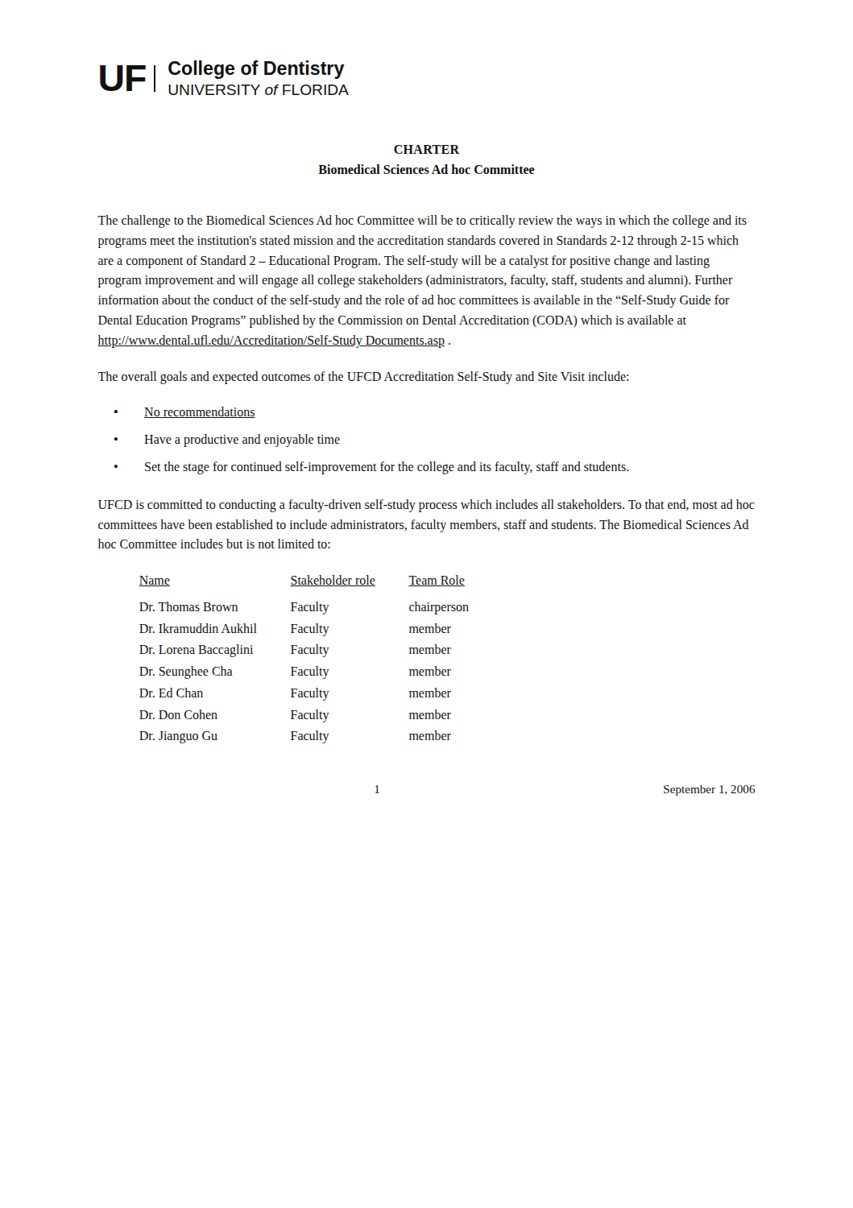UF College of Dentistry
UNIVERSITY of FLORIDA
CHARTER
Biomedical Sciences Ad hoc Committee
The challenge to the Biomedical Sciences Ad hoc Committee will be to critically review the ways in which the college and its programs meet the institution's stated mission and the accreditation standards covered in Standards 2-12 through 2-15 which are a component of Standard 2 – Educational Program. The self-study will be a catalyst for positive change and lasting program improvement and will engage all college stakeholders (administrators, faculty, staff, students and alumni). Further information about the conduct of the self-study and the role of ad hoc committees is available in the “Self-Study Guide for Dental Education Programs” published by the Commission on Dental Accreditation (CODA) which is available at http://www.dental.ufl.edu/Accreditation/Self-Study Documents.asp .
The overall goals and expected outcomes of the UFCD Accreditation Self-Study and Site Visit include:
No recommendations
Have a productive and enjoyable time
Set the stage for continued self-improvement for the college and its faculty, staff and students.
UFCD is committed to conducting a faculty-driven self-study process which includes all stakeholders. To that end, most ad hoc committees have been established to include administrators, faculty members, staff and students. The Biomedical Sciences Ad hoc Committee includes but is not limited to:
| Name | Stakeholder role | Team Role |
| --- | --- | --- |
| Dr. Thomas Brown | Faculty | chairperson |
| Dr. Ikramuddin Aukhil | Faculty | member |
| Dr. Lorena Baccaglini | Faculty | member |
| Dr. Seunghee Cha | Faculty | member |
| Dr. Ed Chan | Faculty | member |
| Dr. Don Cohen | Faculty | member |
| Dr. Jianguo Gu | Faculty | member |
1 September 1, 2006